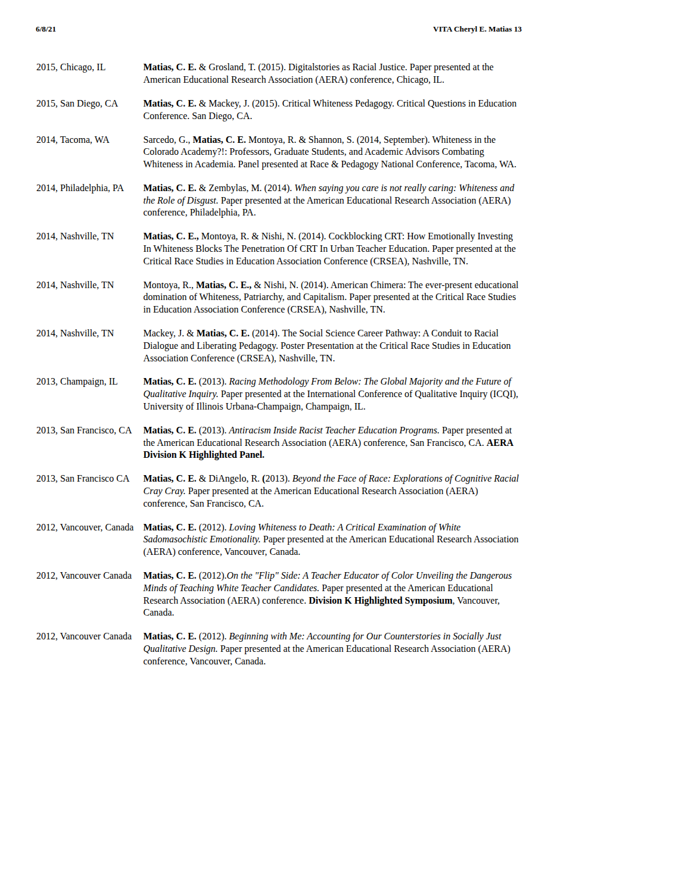6/8/21 VITA Cheryl E. Matias 13
| 2015, Chicago, IL | Matias, C. E. & Grosland, T. (2015). Digitalstories as Racial Justice. Paper presented at the American Educational Research Association (AERA) conference, Chicago, IL. |
| 2015, San Diego, CA | Matias, C. E. & Mackey, J. (2015). Critical Whiteness Pedagogy. Critical Questions in Education Conference. San Diego, CA. |
| 2014, Tacoma, WA | Sarcedo, G., Matias, C. E. Montoya, R. & Shannon, S. (2014, September). Whiteness in the Colorado Academy?!: Professors, Graduate Students, and Academic Advisors Combating Whiteness in Academia. Panel presented at Race & Pedagogy National Conference, Tacoma, WA. |
| 2014, Philadelphia, PA | Matias, C. E. & Zembylas, M. (2014). When saying you care is not really caring: Whiteness and the Role of Disgust. Paper presented at the American Educational Research Association (AERA) conference, Philadelphia, PA. |
| 2014, Nashville, TN | Matias, C. E., Montoya, R. & Nishi, N. (2014). Cockblocking CRT: How Emotionally Investing In Whiteness Blocks The Penetration Of CRT In Urban Teacher Education. Paper presented at the Critical Race Studies in Education Association Conference (CRSEA), Nashville, TN. |
| 2014, Nashville, TN | Montoya, R., Matias, C. E., & Nishi, N. (2014). American Chimera: The ever-present educational domination of Whiteness, Patriarchy, and Capitalism. Paper presented at the Critical Race Studies in Education Association Conference (CRSEA), Nashville, TN. |
| 2014, Nashville, TN | Mackey, J. & Matias, C. E. (2014). The Social Science Career Pathway: A Conduit to Racial Dialogue and Liberating Pedagogy. Poster Presentation at the Critical Race Studies in Education Association Conference (CRSEA), Nashville, TN. |
| 2013, Champaign, IL | Matias, C. E. (2013). Racing Methodology From Below: The Global Majority and the Future of Qualitative Inquiry. Paper presented at the International Conference of Qualitative Inquiry (ICQI), University of Illinois Urbana-Champaign, Champaign, IL. |
| 2013, San Francisco, CA | Matias, C. E. (2013). Antiracism Inside Racist Teacher Education Programs. Paper presented at the American Educational Research Association (AERA) conference, San Francisco, CA. AERA Division K Highlighted Panel. |
| 2013, San Francisco CA | Matias, C. E. & DiAngelo, R. ( 2013). Beyond the Face of Race: Explorations of Cognitive Racial Cray Cray. Paper presented at the American Educational Research Association (AERA) conference, San Francisco, CA. |
| 2012, Vancouver, Canada | Matias, C. E. (2012). Loving Whiteness to Death: A Critical Examination of White Sadomasochistic Emotionality. Paper presented at the American Educational Research Association (AERA) conference, Vancouver, Canada. |
| 2012, Vancouver Canada | Matias, C. E. (2012). On the "Flip" Side: A Teacher Educator of Color Unveiling the Dangerous Minds of Teaching White Teacher Candidates. Paper presented at the American Educational Research Association (AERA) conference. Division K Highlighted Symposium , Vancouver, Canada. |
| 2012, Vancouver Canada | Matias, C. E. (2012). Beginning with Me: Accounting for Our Counterstories in Socially Just Qualitative Design. Paper presented at the American Educational Research Association (AERA) conference, Vancouver, Canada. |